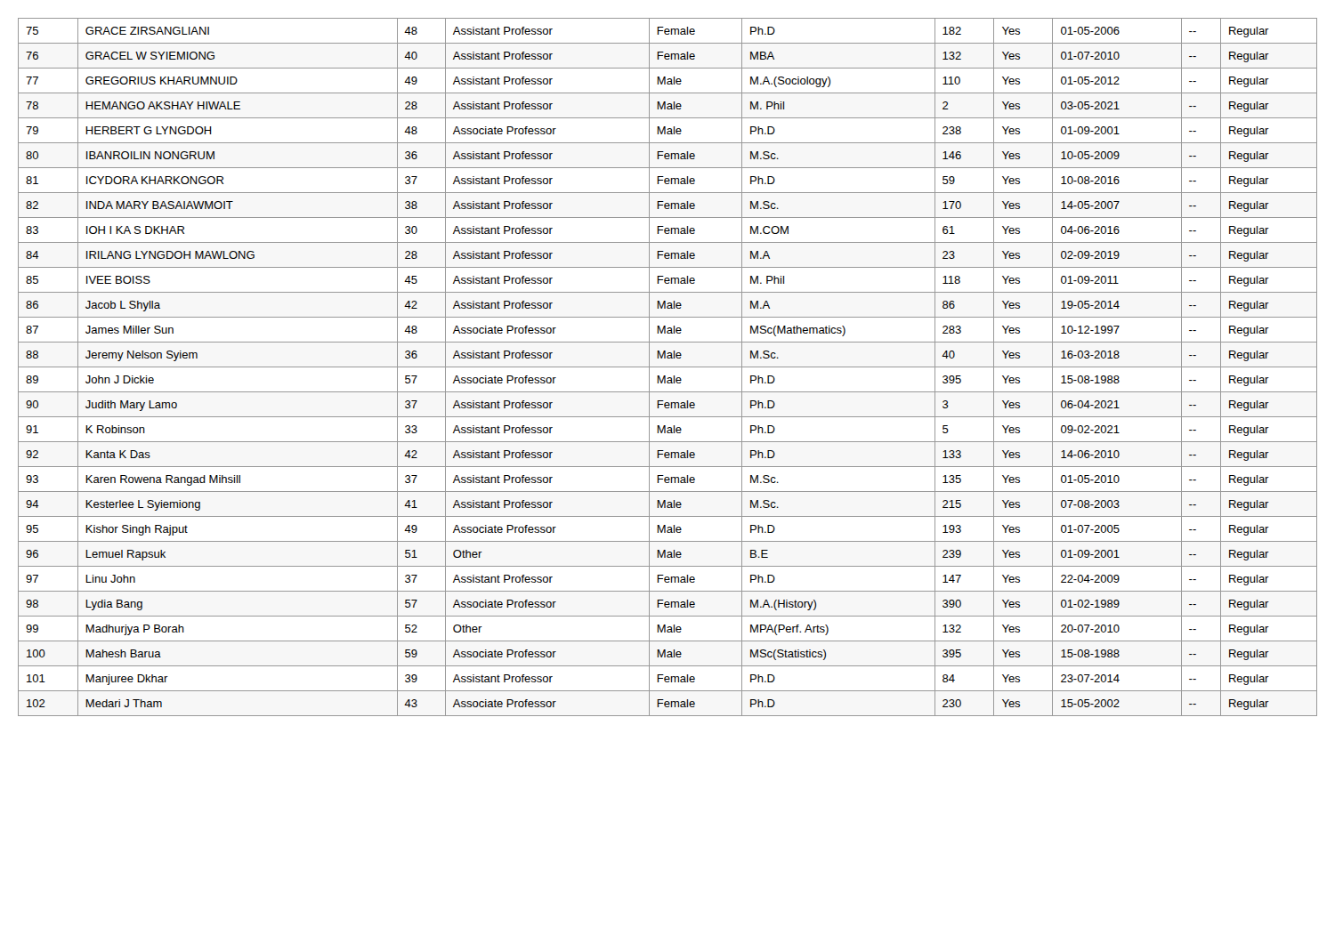| 75 | GRACE ZIRSANGLIANI | 48 | Assistant Professor | Female | Ph.D | 182 | Yes | 01-05-2006 | -- | Regular |
| 76 | GRACEL W SYIEMIONG | 40 | Assistant Professor | Female | MBA | 132 | Yes | 01-07-2010 | -- | Regular |
| 77 | GREGORIUS KHARUMNUID | 49 | Assistant Professor | Male | M.A.(Sociology) | 110 | Yes | 01-05-2012 | -- | Regular |
| 78 | HEMANGO AKSHAY HIWALE | 28 | Assistant Professor | Male | M. Phil | 2 | Yes | 03-05-2021 | -- | Regular |
| 79 | HERBERT G LYNGDOH | 48 | Associate Professor | Male | Ph.D | 238 | Yes | 01-09-2001 | -- | Regular |
| 80 | IBANROILIN NONGRUM | 36 | Assistant Professor | Female | M.Sc. | 146 | Yes | 10-05-2009 | -- | Regular |
| 81 | ICYDORA KHARKONGOR | 37 | Assistant Professor | Female | Ph.D | 59 | Yes | 10-08-2016 | -- | Regular |
| 82 | INDA MARY BASAIAWMOIT | 38 | Assistant Professor | Female | M.Sc. | 170 | Yes | 14-05-2007 | -- | Regular |
| 83 | IOH I KA S DKHAR | 30 | Assistant Professor | Female | M.COM | 61 | Yes | 04-06-2016 | -- | Regular |
| 84 | IRILANG LYNGDOH MAWLONG | 28 | Assistant Professor | Female | M.A | 23 | Yes | 02-09-2019 | -- | Regular |
| 85 | IVEE BOISS | 45 | Assistant Professor | Female | M. Phil | 118 | Yes | 01-09-2011 | -- | Regular |
| 86 | Jacob L Shylla | 42 | Assistant Professor | Male | M.A | 86 | Yes | 19-05-2014 | -- | Regular |
| 87 | James Miller Sun | 48 | Associate Professor | Male | MSc(Mathematics) | 283 | Yes | 10-12-1997 | -- | Regular |
| 88 | Jeremy Nelson Syiem | 36 | Assistant Professor | Male | M.Sc. | 40 | Yes | 16-03-2018 | -- | Regular |
| 89 | John J Dickie | 57 | Associate Professor | Male | Ph.D | 395 | Yes | 15-08-1988 | -- | Regular |
| 90 | Judith Mary Lamo | 37 | Assistant Professor | Female | Ph.D | 3 | Yes | 06-04-2021 | -- | Regular |
| 91 | K Robinson | 33 | Assistant Professor | Male | Ph.D | 5 | Yes | 09-02-2021 | -- | Regular |
| 92 | Kanta K Das | 42 | Assistant Professor | Female | Ph.D | 133 | Yes | 14-06-2010 | -- | Regular |
| 93 | Karen Rowena Rangad Mihsill | 37 | Assistant Professor | Female | M.Sc. | 135 | Yes | 01-05-2010 | -- | Regular |
| 94 | Kesterlee L Syiemiong | 41 | Assistant Professor | Male | M.Sc. | 215 | Yes | 07-08-2003 | -- | Regular |
| 95 | Kishor Singh Rajput | 49 | Associate Professor | Male | Ph.D | 193 | Yes | 01-07-2005 | -- | Regular |
| 96 | Lemuel Rapsuk | 51 | Other | Male | B.E | 239 | Yes | 01-09-2001 | -- | Regular |
| 97 | Linu John | 37 | Assistant Professor | Female | Ph.D | 147 | Yes | 22-04-2009 | -- | Regular |
| 98 | Lydia Bang | 57 | Associate Professor | Female | M.A.(History) | 390 | Yes | 01-02-1989 | -- | Regular |
| 99 | Madhurjya P Borah | 52 | Other | Male | MPA(Perf. Arts) | 132 | Yes | 20-07-2010 | -- | Regular |
| 100 | Mahesh Barua | 59 | Associate Professor | Male | MSc(Statistics) | 395 | Yes | 15-08-1988 | -- | Regular |
| 101 | Manjuree Dkhar | 39 | Assistant Professor | Female | Ph.D | 84 | Yes | 23-07-2014 | -- | Regular |
| 102 | Medari J Tham | 43 | Associate Professor | Female | Ph.D | 230 | Yes | 15-05-2002 | -- | Regular |